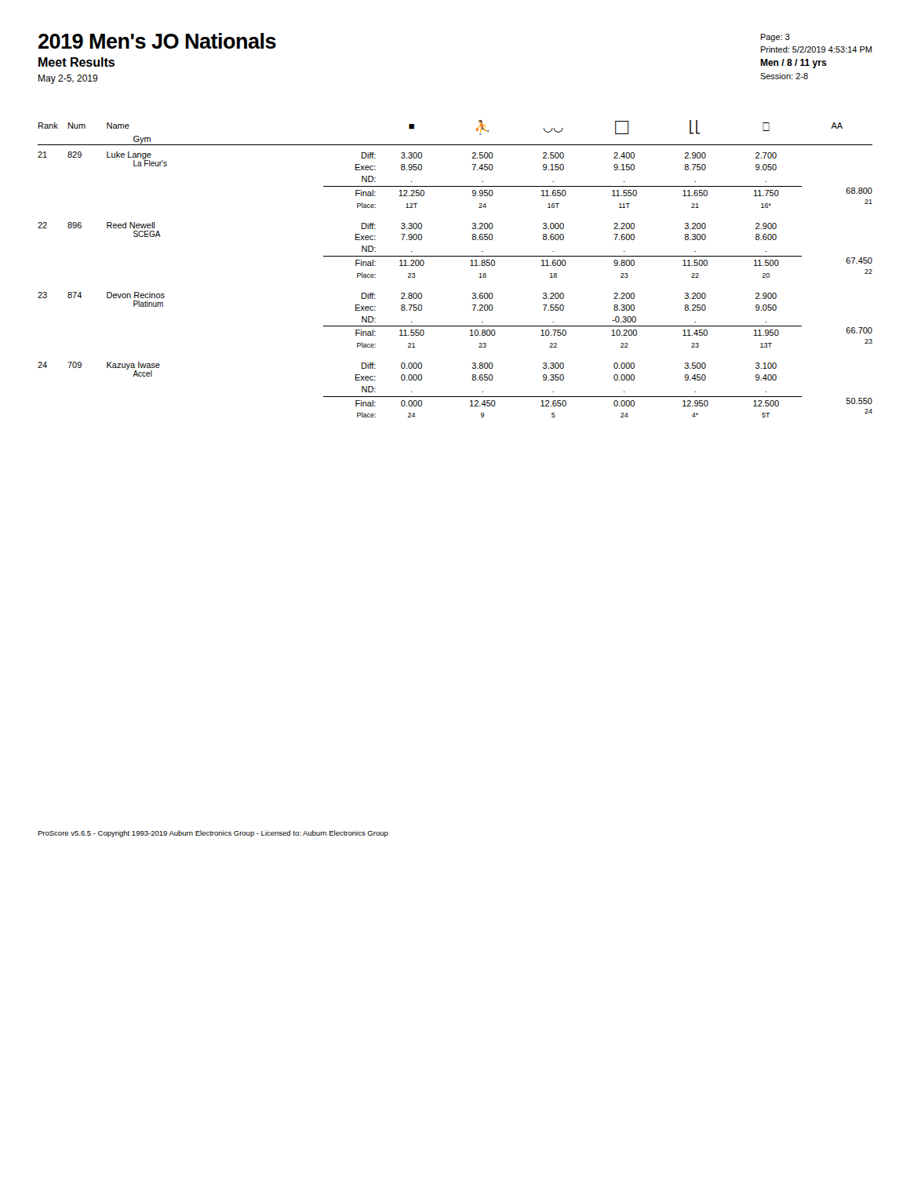2019 Men's JO Nationals
Meet Results
May 2-5, 2019
Page: 3
Printed: 5/2/2019 4:53:14 PM
Men / 8 / 11 yrs
Session: 2-8
| Rank | Num | Name | | ■ | ⛹ | ◡◡ | ⃞ | ⎣⎣ | ⎕ | AA |
| --- | --- | --- | --- | --- | --- | --- | --- | --- | --- | --- |
| | | Gym | | | | | | | | |
| 21 | 829 | Luke Lange La Fleur's | Diff: Exec: ND: Final: Place: | 3.300 8.950 . 12.250 12T | 2.500 7.450 . 9.950 24 | 2.500 9.150 . 11.650 16T | 2.400 9.150 . 11.550 11T | 2.900 8.750 . 11.650 21 | 2.700 9.050 . 11.750 16* | 68.800 21 |
| 22 | 896 | Reed Newell SCEGA | Diff: Exec: ND: Final: Place: | 3.300 7.900 . 11.200 23 | 3.200 8.650 . 11.850 18 | 3.000 8.600 . 11.600 18 | 2.200 7.600 . 9.800 23 | 3.200 8.300 . 11.500 22 | 2.900 8.600 . 11.500 20 | 67.450 22 |
| 23 | 874 | Devon Recinos Platinum | Diff: Exec: ND: Final: Place: | 2.800 8.750 . 11.550 21 | 3.600 7.200 . 10.800 23 | 3.200 7.550 . 10.750 22 | 2.200 8.300 -0.300 10.200 22 | 3.200 8.250 . 11.450 23 | 2.900 9.050 . 11.950 13T | 66.700 23 |
| 24 | 709 | Kazuya Iwase Accel | Diff: Exec: ND: Final: Place: | 0.000 0.000 . 0.000 24 | 3.800 8.650 . 12.450 9 | 3.300 9.350 . 12.650 5 | 0.000 0.000 . 0.000 24 | 3.500 9.450 . 12.950 4* | 3.100 9.400 . 12.500 5T | 50.550 24 |
ProScore v5.6.5 - Copyright 1993-2019 Auburn Electronics Group - Licensed to: Auburn Electronics Group